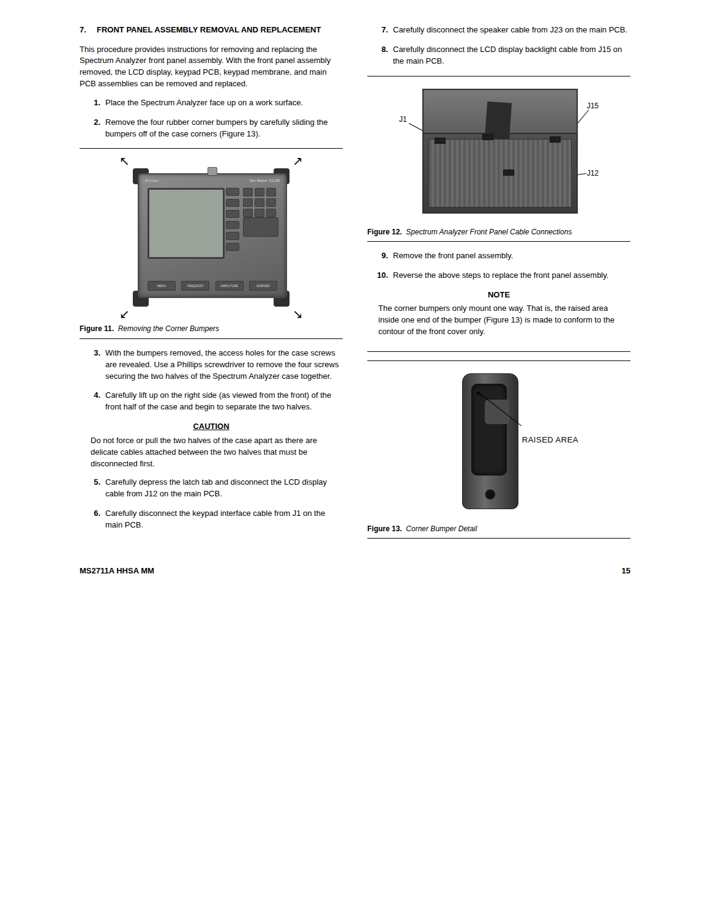7. FRONT PANEL ASSEMBLY REMOVAL AND REPLACEMENT
This procedure provides instructions for removing and replacing the Spectrum Analyzer front panel assembly. With the front panel assembly removed, the LCD display, keypad PCB, keypad membrane, and main PCB assemblies can be removed and replaced.
1. Place the Spectrum Analyzer face up on a work surface.
2. Remove the four rubber corner bumpers by carefully sliding the bumpers off of the case corners (Figure 13).
↖ ↗ ↙ ↘
Anritsu
Site Master S113B
MENU FREQ/DIST AMPLITUDE MARKER
Figure 11. Removing the Corner Bumpers
3. With the bumpers removed, the access holes for the case screws are revealed. Use a Phillips screwdriver to remove the four screws securing the two halves of the Spectrum Analyzer case together.
4. Carefully lift up on the right side (as viewed from the front) of the front half of the case and begin to separate the two halves.
CAUTION
Do not force or pull the two halves of the case apart as there are delicate cables attached between the two halves that must be disconnected first.
5. Carefully depress the latch tab and disconnect the LCD display cable from J12 on the main PCB.
6. Carefully disconnect the keypad interface cable from J1 on the main PCB.
7. Carefully disconnect the speaker cable from J23 on the main PCB.
8. Carefully disconnect the LCD display backlight cable from J15 on the main PCB.
J1 J23 J15 J12
Figure 12. Spectrum Analyzer Front Panel Cable Connections
9. Remove the front panel assembly.
10. Reverse the above steps to replace the front panel assembly.
NOTE
The corner bumpers only mount one way. That is, the raised area inside one end of the bumper (Figure 13) is made to conform to the contour of the front cover only.
↖ RAISED AREA
Figure 13. Corner Bumper Detail
MS2711A HHSA MM
15